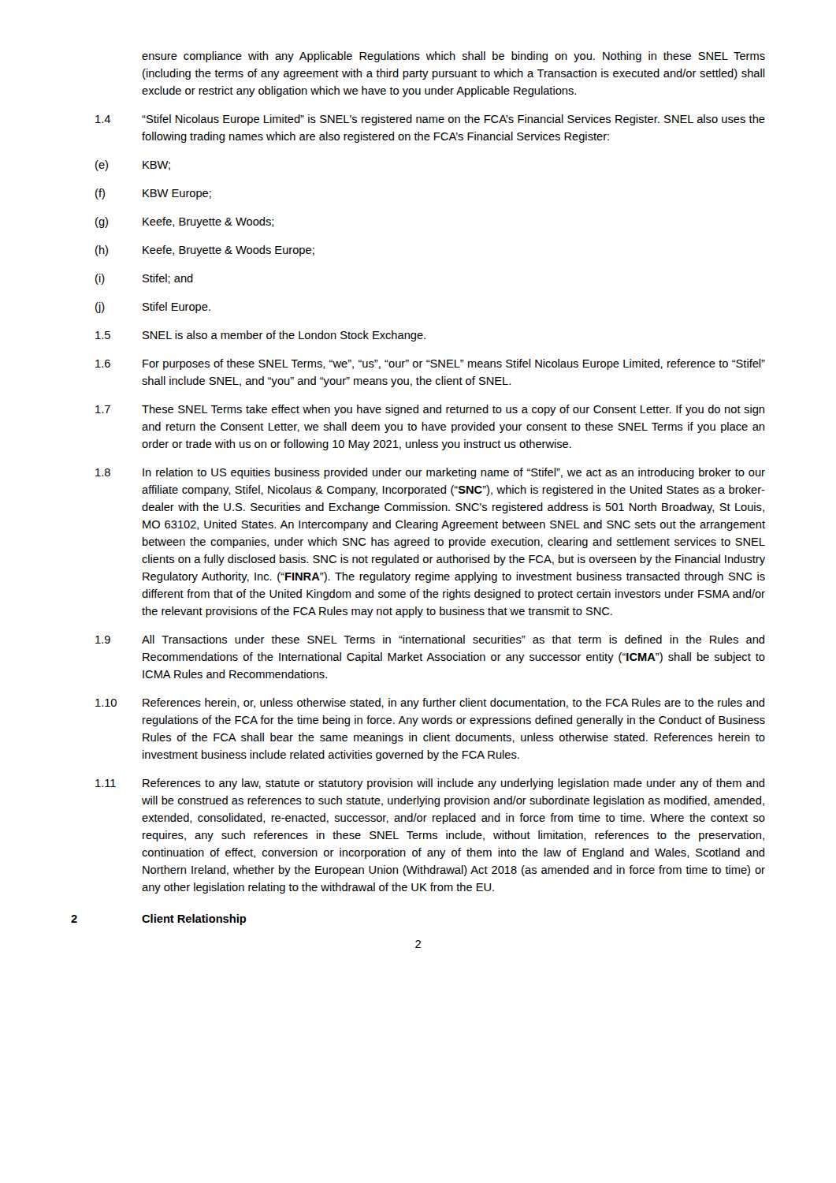ensure compliance with any Applicable Regulations which shall be binding on you. Nothing in these SNEL Terms (including the terms of any agreement with a third party pursuant to which a Transaction is executed and/or settled) shall exclude or restrict any obligation which we have to you under Applicable Regulations.
1.4
“Stifel Nicolaus Europe Limited” is SNEL's registered name on the FCA’s Financial Services Register. SNEL also uses the following trading names which are also registered on the FCA’s Financial Services Register:
(e)
KBW;
(f)
KBW Europe;
(g)
Keefe, Bruyette & Woods;
(h)
Keefe, Bruyette & Woods Europe;
(i)
Stifel; and
(j)
Stifel Europe.
1.5
SNEL is also a member of the London Stock Exchange.
1.6
For purposes of these SNEL Terms, “we”, “us”, “our” or “SNEL” means Stifel Nicolaus Europe Limited, reference to “Stifel” shall include SNEL, and “you” and “your” means you, the client of SNEL.
1.7
These SNEL Terms take effect when you have signed and returned to us a copy of our Consent Letter. If you do not sign and return the Consent Letter, we shall deem you to have provided your consent to these SNEL Terms if you place an order or trade with us on or following 10 May 2021, unless you instruct us otherwise.
1.8
In relation to US equities business provided under our marketing name of “Stifel”, we act as an introducing broker to our affiliate company, Stifel, Nicolaus & Company, Incorporated (“SNC”), which is registered in the United States as a broker-dealer with the U.S. Securities and Exchange Commission. SNC's registered address is 501 North Broadway, St Louis, MO 63102, United States. An Intercompany and Clearing Agreement between SNEL and SNC sets out the arrangement between the companies, under which SNC has agreed to provide execution, clearing and settlement services to SNEL clients on a fully disclosed basis. SNC is not regulated or authorised by the FCA, but is overseen by the Financial Industry Regulatory Authority, Inc. (“FINRA”). The regulatory regime applying to investment business transacted through SNC is different from that of the United Kingdom and some of the rights designed to protect certain investors under FSMA and/or the relevant provisions of the FCA Rules may not apply to business that we transmit to SNC.
1.9
All Transactions under these SNEL Terms in “international securities” as that term is defined in the Rules and Recommendations of the International Capital Market Association or any successor entity (“ICMA”) shall be subject to ICMA Rules and Recommendations.
1.10
References herein, or, unless otherwise stated, in any further client documentation, to the FCA Rules are to the rules and regulations of the FCA for the time being in force. Any words or expressions defined generally in the Conduct of Business Rules of the FCA shall bear the same meanings in client documents, unless otherwise stated. References herein to investment business include related activities governed by the FCA Rules.
1.11
References to any law, statute or statutory provision will include any underlying legislation made under any of them and will be construed as references to such statute, underlying provision and/or subordinate legislation as modified, amended, extended, consolidated, re-enacted, successor, and/or replaced and in force from time to time. Where the context so requires, any such references in these SNEL Terms include, without limitation, references to the preservation, continuation of effect, conversion or incorporation of any of them into the law of England and Wales, Scotland and Northern Ireland, whether by the European Union (Withdrawal) Act 2018 (as amended and in force from time to time) or any other legislation relating to the withdrawal of the UK from the EU.
2
Client Relationship
2